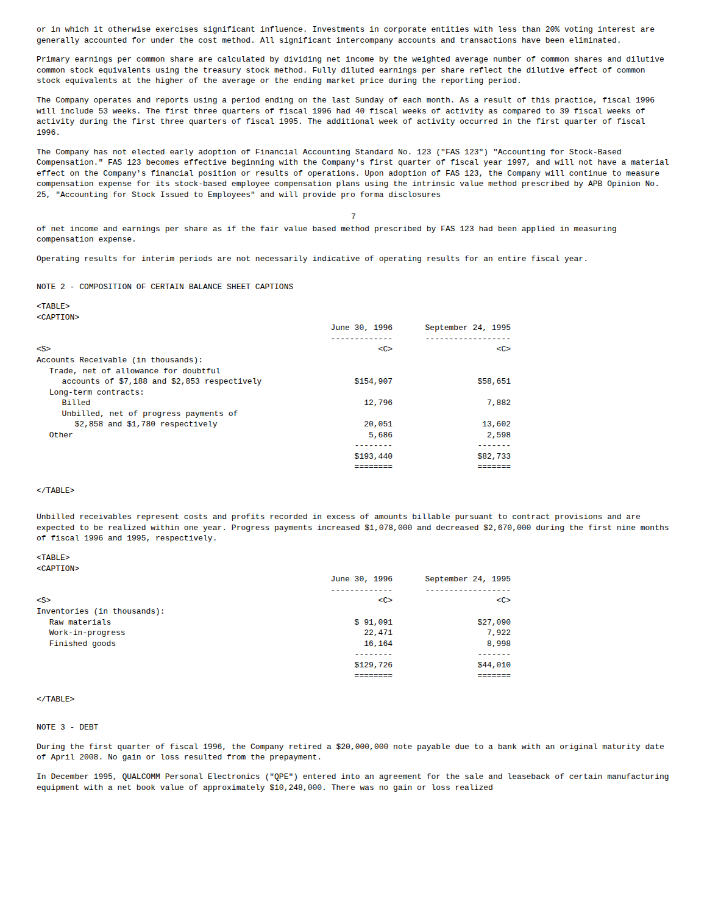or in which it otherwise exercises significant influence. Investments in corporate entities with less than 20% voting interest are generally accounted for under the cost method. All significant intercompany accounts and transactions have been eliminated.
Primary earnings per common share are calculated by dividing net income by the weighted average number of common shares and dilutive common stock equivalents using the treasury stock method. Fully diluted earnings per share reflect the dilutive effect of common stock equivalents at the higher of the average or the ending market price during the reporting period.
The Company operates and reports using a period ending on the last Sunday of each month. As a result of this practice, fiscal 1996 will include 53 weeks. The first three quarters of fiscal 1996 had 40 fiscal weeks of activity as compared to 39 fiscal weeks of activity during the first three quarters of fiscal 1995. The additional week of activity occurred in the first quarter of fiscal 1996.
The Company has not elected early adoption of Financial Accounting Standard No. 123 ("FAS 123") "Accounting for Stock-Based Compensation." FAS 123 becomes effective beginning with the Company's first quarter of fiscal year 1997, and will not have a material effect on the Company's financial position or results of operations. Upon adoption of FAS 123, the Company will continue to measure compensation expense for its stock-based employee compensation plans using the intrinsic value method prescribed by APB Opinion No. 25, "Accounting for Stock Issued to Employees" and will provide pro forma disclosures
7
of net income and earnings per share as if the fair value based method prescribed by FAS 123 had been applied in measuring compensation expense.
Operating results for interim periods are not necessarily indicative of operating results for an entire fiscal year.
NOTE 2 - COMPOSITION OF CERTAIN BALANCE SHEET CAPTIONS
<TABLE>
<CAPTION>
| | June 30, 1996 | September 24, 1995 |
| | ------------- | ------------------ |
| <S> | <C> | <C> |
| Accounts Receivable (in thousands): | | |
| Trade, net of allowance for doubtful | | |
| accounts of $7,188 and $2,853 respectively | $154,907 | $58,651 |
| Long-term contracts: | | |
| Billed | 12,796 | 7,882 |
| Unbilled, net of progress payments of | | |
| $2,858 and $1,780 respectively | 20,051 | 13,602 |
| Other | 5,686 | 2,598 |
| | -------- | ------- |
| | $193,440 | $82,733 |
| | ======== | ======= |
</TABLE>
Unbilled receivables represent costs and profits recorded in excess of amounts billable pursuant to contract provisions and are expected to be realized within one year. Progress payments increased $1,078,000 and decreased $2,670,000 during the first nine months of fiscal 1996 and 1995, respectively.
<TABLE>
<CAPTION>
| | June 30, 1996 | September 24, 1995 |
| | ------------- | ------------------ |
| <S> | <C> | <C> |
| Inventories (in thousands): | | |
| Raw materials | $ 91,091 | $27,090 |
| Work-in-progress | 22,471 | 7,922 |
| Finished goods | 16,164 | 8,998 |
| | -------- | ------- |
| | $129,726 | $44,010 |
| | ======== | ======= |
</TABLE>
NOTE 3 - DEBT
During the first quarter of fiscal 1996, the Company retired a $20,000,000 note payable due to a bank with an original maturity date of April 2008. No gain or loss resulted from the prepayment.
In December 1995, QUALCOMM Personal Electronics ("QPE") entered into an agreement for the sale and leaseback of certain manufacturing equipment with a net book value of approximately $10,248,000. There was no gain or loss realized